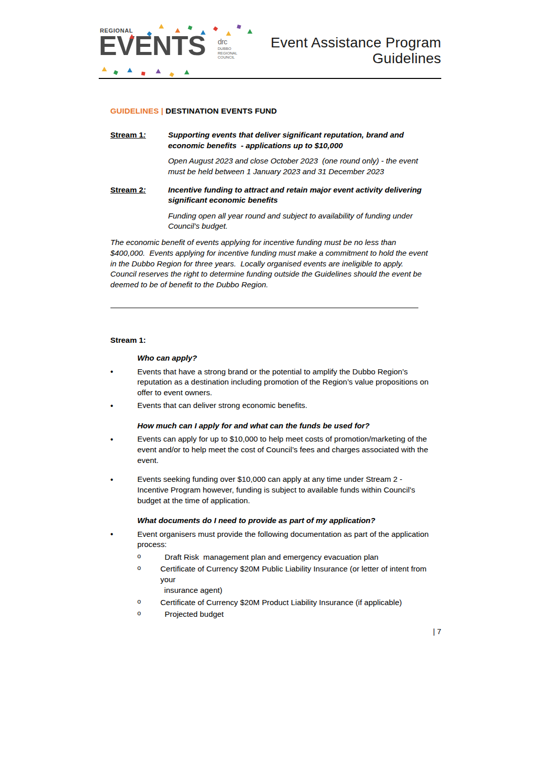REGIONAL
EVENTS
drc DUBBO
REGIONAL
COUNCIL
Event Assistance Program
Guidelines
GUIDELINES | DESTINATION EVENTS FUND
Stream 1:
Supporting events that deliver significant reputation, brand and economic benefits - applications up to $10,000
Open August 2023 and close October 2023 (one round only) - the event must be held between 1 January 2023 and 31 December 2023
Stream 2:
Incentive funding to attract and retain major event activity delivering significant economic benefits
Funding open all year round and subject to availability of funding under Council’s budget.
The economic benefit of events applying for incentive funding must be no less than $400,000. Events applying for incentive funding must make a commitment to hold the event in the Dubbo Region for three years. Locally organised events are ineligible to apply. Council reserves the right to determine funding outside the Guidelines should the event be deemed to be of benefit to the Dubbo Region.
Stream 1:
Who can apply?
Events that have a strong brand or the potential to amplify the Dubbo Region’s reputation as a destination including promotion of the Region’s value propositions on offer to event owners.
Events that can deliver strong economic benefits.
How much can I apply for and what can the funds be used for?
Events can apply for up to $10,000 to help meet costs of promotion/marketing of the event and/or to help meet the cost of Council’s fees and charges associated with the event.
Events seeking funding over $10,000 can apply at any time under Stream 2 - Incentive Program however, funding is subject to available funds within Council’s budget at the time of application.
What documents do I need to provide as part of my application?
Event organisers must provide the following documentation as part of the application process:
Draft Risk management plan and emergency evacuation plan
Certificate of Currency $20M Public Liability Insurance (or letter of intent from your insurance agent)
Certificate of Currency $20M Product Liability Insurance (if applicable)
Projected budget
| 7